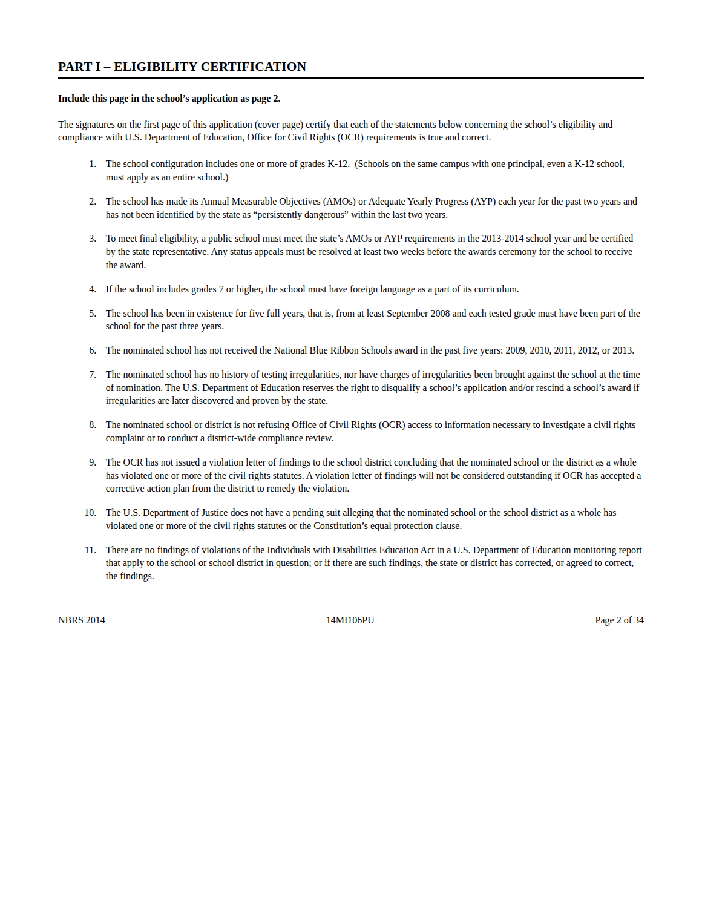PART I – ELIGIBILITY CERTIFICATION
Include this page in the school’s application as page 2.
The signatures on the first page of this application (cover page) certify that each of the statements below concerning the school’s eligibility and compliance with U.S. Department of Education, Office for Civil Rights (OCR) requirements is true and correct.
The school configuration includes one or more of grades K-12. (Schools on the same campus with one principal, even a K-12 school, must apply as an entire school.)
The school has made its Annual Measurable Objectives (AMOs) or Adequate Yearly Progress (AYP) each year for the past two years and has not been identified by the state as “persistently dangerous” within the last two years.
To meet final eligibility, a public school must meet the state’s AMOs or AYP requirements in the 2013-2014 school year and be certified by the state representative. Any status appeals must be resolved at least two weeks before the awards ceremony for the school to receive the award.
If the school includes grades 7 or higher, the school must have foreign language as a part of its curriculum.
The school has been in existence for five full years, that is, from at least September 2008 and each tested grade must have been part of the school for the past three years.
The nominated school has not received the National Blue Ribbon Schools award in the past five years: 2009, 2010, 2011, 2012, or 2013.
The nominated school has no history of testing irregularities, nor have charges of irregularities been brought against the school at the time of nomination. The U.S. Department of Education reserves the right to disqualify a school’s application and/or rescind a school’s award if irregularities are later discovered and proven by the state.
The nominated school or district is not refusing Office of Civil Rights (OCR) access to information necessary to investigate a civil rights complaint or to conduct a district-wide compliance review.
The OCR has not issued a violation letter of findings to the school district concluding that the nominated school or the district as a whole has violated one or more of the civil rights statutes. A violation letter of findings will not be considered outstanding if OCR has accepted a corrective action plan from the district to remedy the violation.
The U.S. Department of Justice does not have a pending suit alleging that the nominated school or the school district as a whole has violated one or more of the civil rights statutes or the Constitution’s equal protection clause.
There are no findings of violations of the Individuals with Disabilities Education Act in a U.S. Department of Education monitoring report that apply to the school or school district in question; or if there are such findings, the state or district has corrected, or agreed to correct, the findings.
NBRS 2014 14MI106PU Page 2 of 34